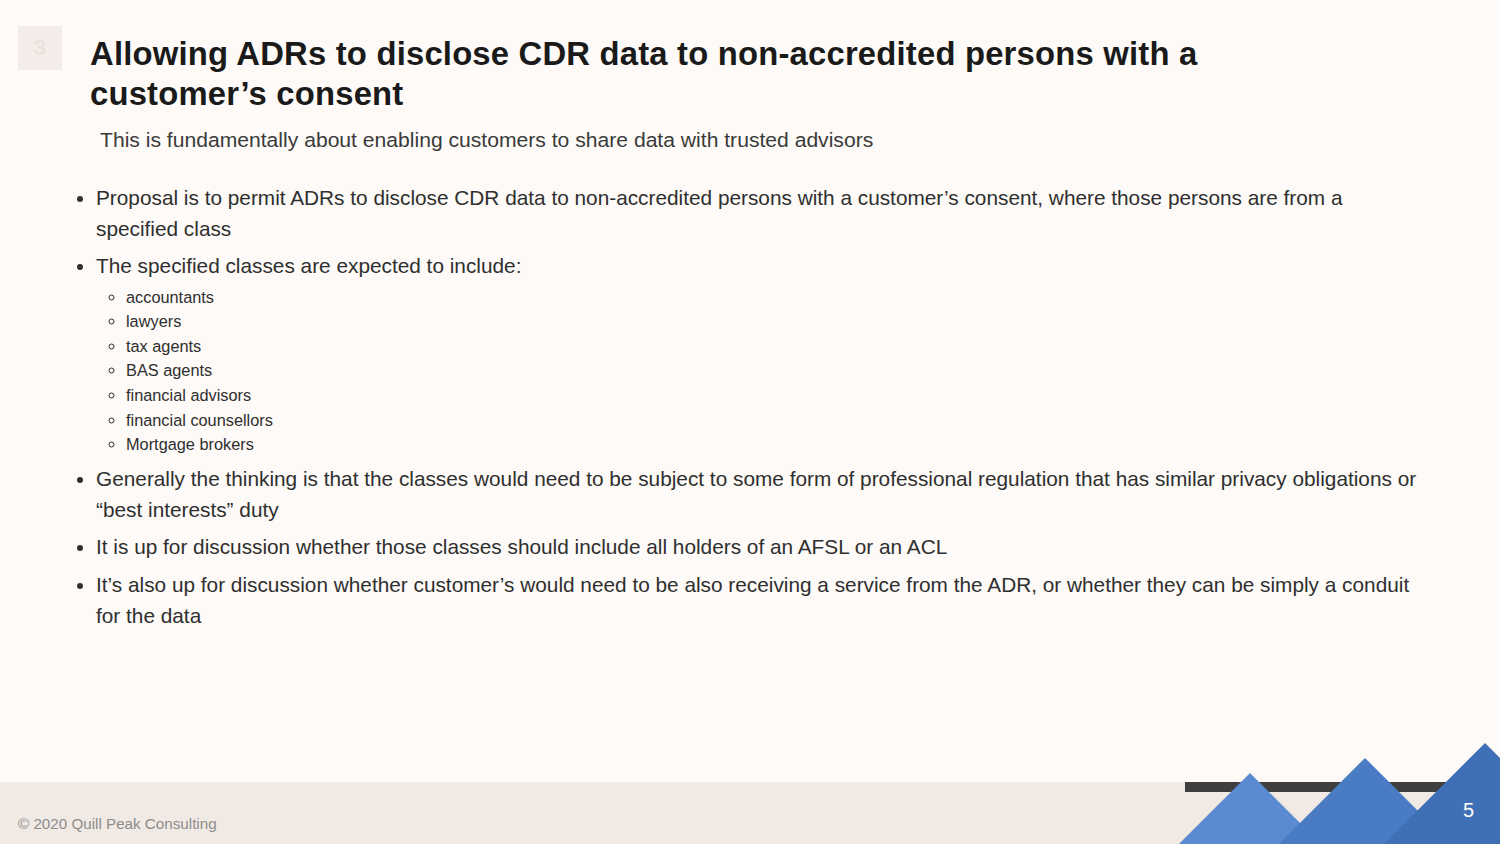3
Allowing ADRs to disclose CDR data to non-accredited persons with a customer’s consent
This is fundamentally about enabling customers to share data with trusted advisors
Proposal is to permit ADRs to disclose CDR data to non-accredited persons with a customer’s consent, where those persons are from a specified class
The specified classes are expected to include:
accountants
lawyers
tax agents
BAS agents
financial advisors
financial counsellors
Mortgage brokers
Generally the thinking is that the classes would need to be subject to some form of professional regulation that has similar privacy obligations or “best interests” duty
It is up for discussion whether those classes should include all holders of an AFSL or an ACL
It’s also up for discussion whether customer’s would need to be also receiving a service from the ADR, or whether they can be simply a conduit for the data
© 2020 Quill Peak Consulting
5